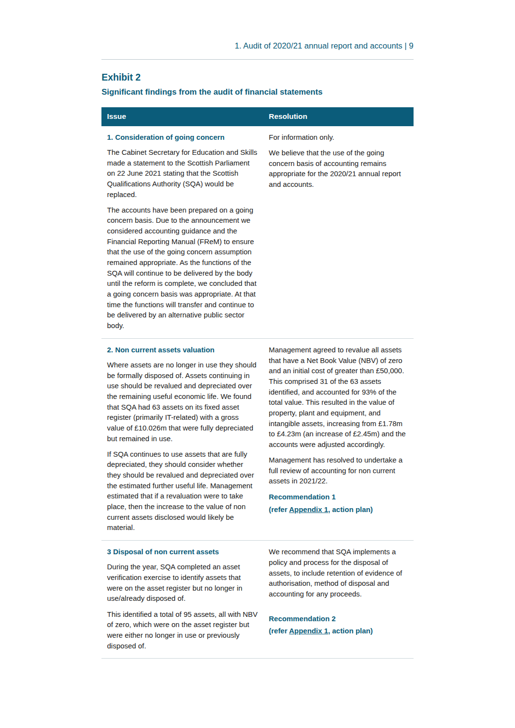1. Audit of 2020/21 annual report and accounts | 9
Exhibit 2
Significant findings from the audit of financial statements
| Issue | Resolution |
| --- | --- |
| 1. Consideration of going concern The Cabinet Secretary for Education and Skills made a statement to the Scottish Parliament on 22 June 2021 stating that the Scottish Qualifications Authority (SQA) would be replaced. The accounts have been prepared on a going concern basis. Due to the announcement we considered accounting guidance and the Financial Reporting Manual (FReM) to ensure that the use of the going concern assumption remained appropriate. As the functions of the SQA will continue to be delivered by the body until the reform is complete, we concluded that a going concern basis was appropriate. At that time the functions will transfer and continue to be delivered by an alternative public sector body. | For information only. We believe that the use of the going concern basis of accounting remains appropriate for the 2020/21 annual report and accounts. |
| 2. Non current assets valuation Where assets are no longer in use they should be formally disposed of. Assets continuing in use should be revalued and depreciated over the remaining useful economic life. We found that SQA had 63 assets on its fixed asset register (primarily IT-related) with a gross value of £10.026m that were fully depreciated but remained in use. If SQA continues to use assets that are fully depreciated, they should consider whether they should be revalued and depreciated over the estimated further useful life. Management estimated that if a revaluation were to take place, then the increase to the value of non current assets disclosed would likely be material. | Management agreed to revalue all assets that have a Net Book Value (NBV) of zero and an initial cost of greater than £50,000. This comprised 31 of the 63 assets identified, and accounted for 93% of the total value. This resulted in the value of property, plant and equipment, and intangible assets, increasing from £1.78m to £4.23m (an increase of £2.45m) and the accounts were adjusted accordingly. Management has resolved to undertake a full review of accounting for non current assets in 2021/22. Recommendation 1 (refer Appendix 1 , action plan) |
| 3 Disposal of non current assets During the year, SQA completed an asset verification exercise to identify assets that were on the asset register but no longer in use/already disposed of. This identified a total of 95 assets, all with NBV of zero, which were on the asset register but were either no longer in use or previously disposed of. | We recommend that SQA implements a policy and process for the disposal of assets, to include retention of evidence of authorisation, method of disposal and accounting for any proceeds. Recommendation 2 (refer Appendix 1 , action plan) |